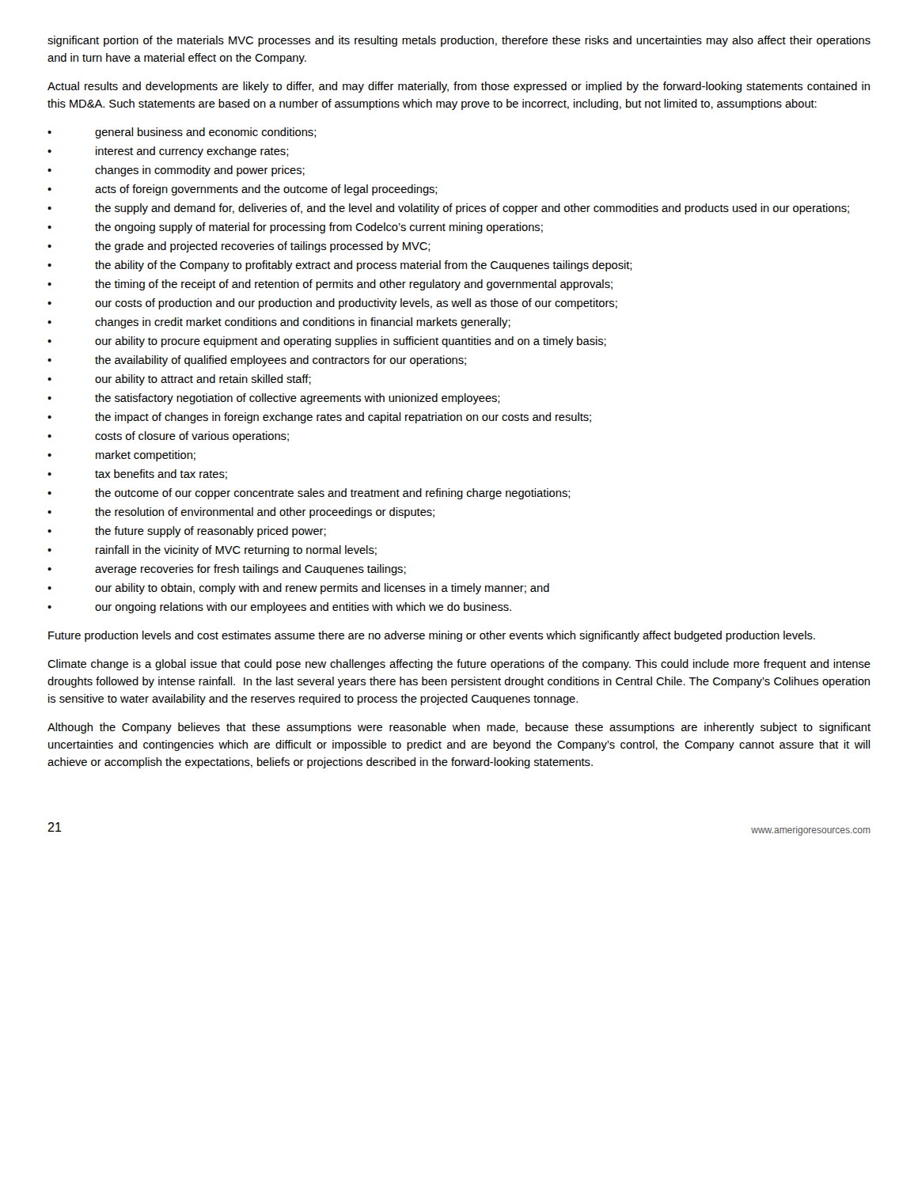significant portion of the materials MVC processes and its resulting metals production, therefore these risks and uncertainties may also affect their operations and in turn have a material effect on the Company.
Actual results and developments are likely to differ, and may differ materially, from those expressed or implied by the forward-looking statements contained in this MD&A. Such statements are based on a number of assumptions which may prove to be incorrect, including, but not limited to, assumptions about:
general business and economic conditions;
interest and currency exchange rates;
changes in commodity and power prices;
acts of foreign governments and the outcome of legal proceedings;
the supply and demand for, deliveries of, and the level and volatility of prices of copper and other commodities and products used in our operations;
the ongoing supply of material for processing from Codelco’s current mining operations;
the grade and projected recoveries of tailings processed by MVC;
the ability of the Company to profitably extract and process material from the Cauquenes tailings deposit;
the timing of the receipt of and retention of permits and other regulatory and governmental approvals;
our costs of production and our production and productivity levels, as well as those of our competitors;
changes in credit market conditions and conditions in financial markets generally;
our ability to procure equipment and operating supplies in sufficient quantities and on a timely basis;
the availability of qualified employees and contractors for our operations;
our ability to attract and retain skilled staff;
the satisfactory negotiation of collective agreements with unionized employees;
the impact of changes in foreign exchange rates and capital repatriation on our costs and results;
costs of closure of various operations;
market competition;
tax benefits and tax rates;
the outcome of our copper concentrate sales and treatment and refining charge negotiations;
the resolution of environmental and other proceedings or disputes;
the future supply of reasonably priced power;
rainfall in the vicinity of MVC returning to normal levels;
average recoveries for fresh tailings and Cauquenes tailings;
our ability to obtain, comply with and renew permits and licenses in a timely manner; and
our ongoing relations with our employees and entities with which we do business.
Future production levels and cost estimates assume there are no adverse mining or other events which significantly affect budgeted production levels.
Climate change is a global issue that could pose new challenges affecting the future operations of the company. This could include more frequent and intense droughts followed by intense rainfall. In the last several years there has been persistent drought conditions in Central Chile. The Company’s Colihues operation is sensitive to water availability and the reserves required to process the projected Cauquenes tonnage.
Although the Company believes that these assumptions were reasonable when made, because these assumptions are inherently subject to significant uncertainties and contingencies which are difficult or impossible to predict and are beyond the Company’s control, the Company cannot assure that it will achieve or accomplish the expectations, beliefs or projections described in the forward-looking statements.
21 www.amerigoresources.com